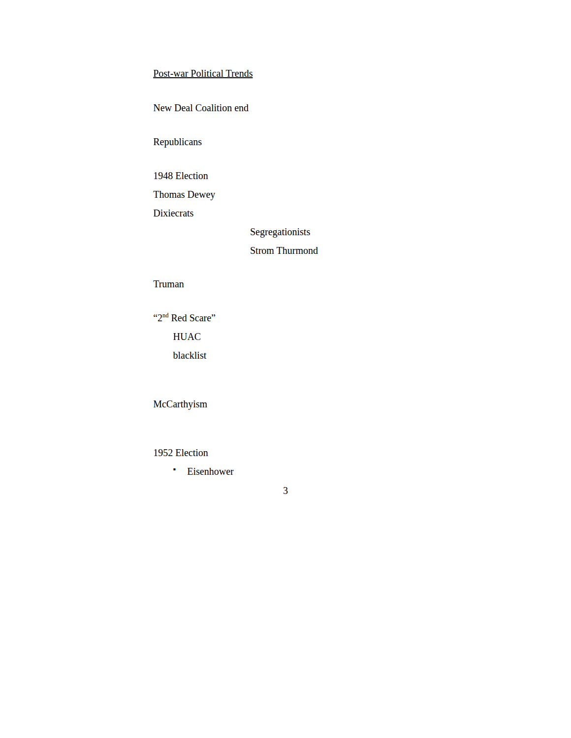Post-war Political Trends
New Deal Coalition end
Republicans
1948 Election
Thomas Dewey
Dixiecrats
Segregationists
Strom Thurmond
Truman
“2nd Red Scare”
HUAC
blacklist
McCarthyism
1952 Election
Eisenhower
3